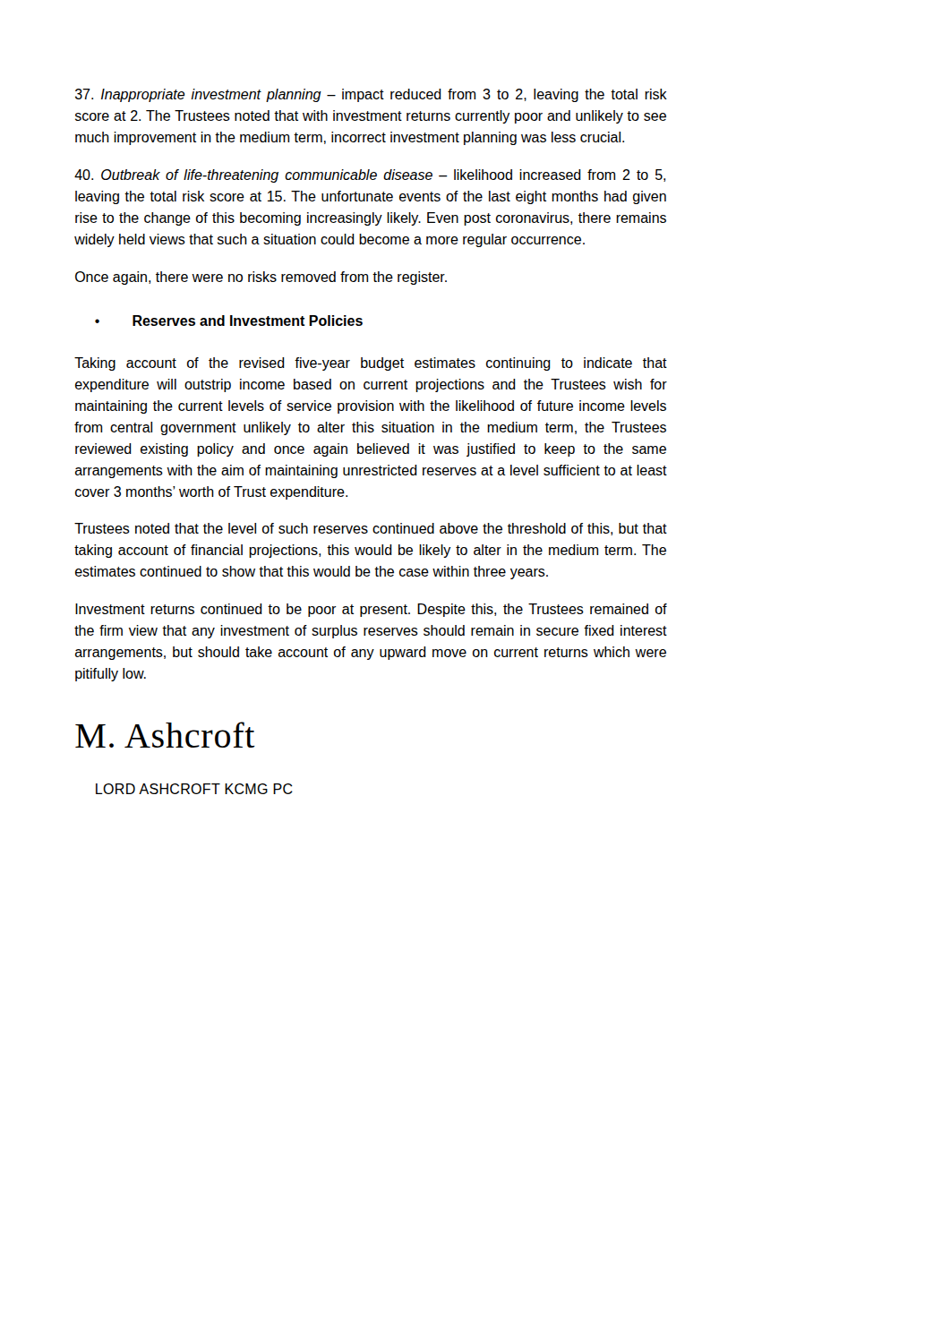37. Inappropriate investment planning – impact reduced from 3 to 2, leaving the total risk score at 2. The Trustees noted that with investment returns currently poor and unlikely to see much improvement in the medium term, incorrect investment planning was less crucial.
40. Outbreak of life-threatening communicable disease – likelihood increased from 2 to 5, leaving the total risk score at 15. The unfortunate events of the last eight months had given rise to the change of this becoming increasingly likely. Even post coronavirus, there remains widely held views that such a situation could become a more regular occurrence.
Once again, there were no risks removed from the register.
• Reserves and Investment Policies
Taking account of the revised five-year budget estimates continuing to indicate that expenditure will outstrip income based on current projections and the Trustees wish for maintaining the current levels of service provision with the likelihood of future income levels from central government unlikely to alter this situation in the medium term, the Trustees reviewed existing policy and once again believed it was justified to keep to the same arrangements with the aim of maintaining unrestricted reserves at a level sufficient to at least cover 3 months’ worth of Trust expenditure.
Trustees noted that the level of such reserves continued above the threshold of this, but that taking account of financial projections, this would be likely to alter in the medium term. The estimates continued to show that this would be the case within three years.
Investment returns continued to be poor at present. Despite this, the Trustees remained of the firm view that any investment of surplus reserves should remain in secure fixed interest arrangements, but should take account of any upward move on current returns which were pitifully low.
M. Ashcroft
LORD ASHCROFT KCMG PC